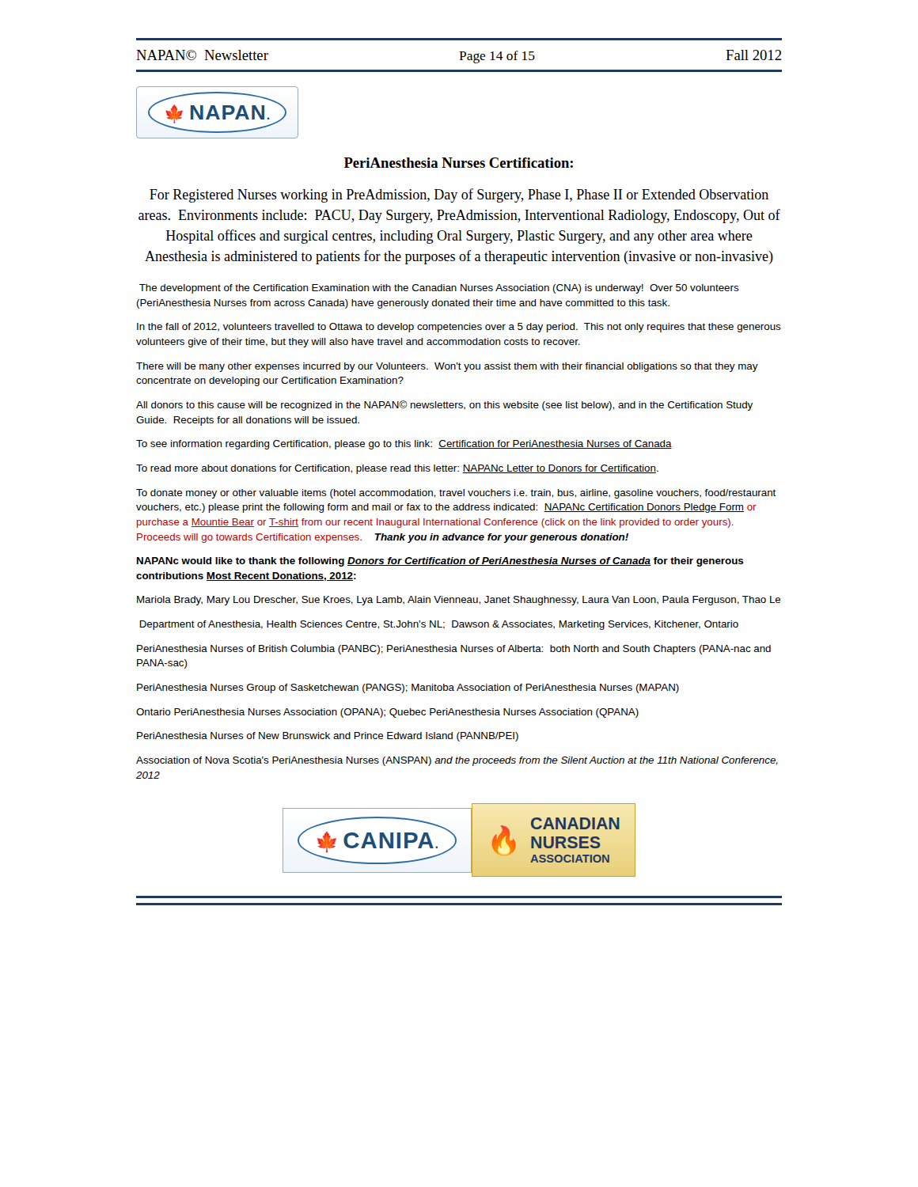NAPAN© Newsletter Page 14 of 15 Fall 2012
🍁NAPAN.
PeriAnesthesia Nurses Certification:
For Registered Nurses working in PreAdmission, Day of Surgery, Phase I, Phase II or Extended Observation areas. Environments include: PACU, Day Surgery, PreAdmission, Interventional Radiology, Endoscopy, Out of Hospital offices and surgical centres, including Oral Surgery, Plastic Surgery, and any other area where Anesthesia is administered to patients for the purposes of a therapeutic intervention (invasive or non-invasive)
The development of the Certification Examination with the Canadian Nurses Association (CNA) is underway! Over 50 volunteers (PeriAnesthesia Nurses from across Canada) have generously donated their time and have committed to this task.
In the fall of 2012, volunteers travelled to Ottawa to develop competencies over a 5 day period. This not only requires that these generous volunteers give of their time, but they will also have travel and accommodation costs to recover.
There will be many other expenses incurred by our Volunteers. Won't you assist them with their financial obligations so that they may concentrate on developing our Certification Examination?
All donors to this cause will be recognized in the NAPAN© newsletters, on this website (see list below), and in the Certification Study Guide. Receipts for all donations will be issued.
To see information regarding Certification, please go to this link: Certification for PeriAnesthesia Nurses of Canada
To read more about donations for Certification, please read this letter: NAPANc Letter to Donors for Certification.
To donate money or other valuable items (hotel accommodation, travel vouchers i.e. train, bus, airline, gasoline vouchers, food/restaurant vouchers, etc.) please print the following form and mail or fax to the address indicated: NAPANc Certification Donors Pledge Form or purchase a Mountie Bear or T-shirt from our recent Inaugural International Conference (click on the link provided to order yours). Proceeds will go towards Certification expenses. Thank you in advance for your generous donation!
NAPANc would like to thank the following Donors for Certification of PeriAnesthesia Nurses of Canada for their generous contributions Most Recent Donations, 2012:
Mariola Brady, Mary Lou Drescher, Sue Kroes, Lya Lamb, Alain Vienneau, Janet Shaughnessy, Laura Van Loon, Paula Ferguson, Thao Le
Department of Anesthesia, Health Sciences Centre, St.John's NL; Dawson & Associates, Marketing Services, Kitchener, Ontario
PeriAnesthesia Nurses of British Columbia (PANBC); PeriAnesthesia Nurses of Alberta: both North and South Chapters (PANA-nac and PANA-sac)
PeriAnesthesia Nurses Group of Sasketchewan (PANGS); Manitoba Association of PeriAnesthesia Nurses (MAPAN)
Ontario PeriAnesthesia Nurses Association (OPANA); Quebec PeriAnesthesia Nurses Association (QPANA)
PeriAnesthesia Nurses of New Brunswick and Prince Edward Island (PANNB/PEI)
Association of Nova Scotia's PeriAnesthesia Nurses (ANSPAN) and the proceeds from the Silent Auction at the 11th National Conference, 2012
🍁CANIPA.
🔥 CANADIAN NURSES ASSOCIATION